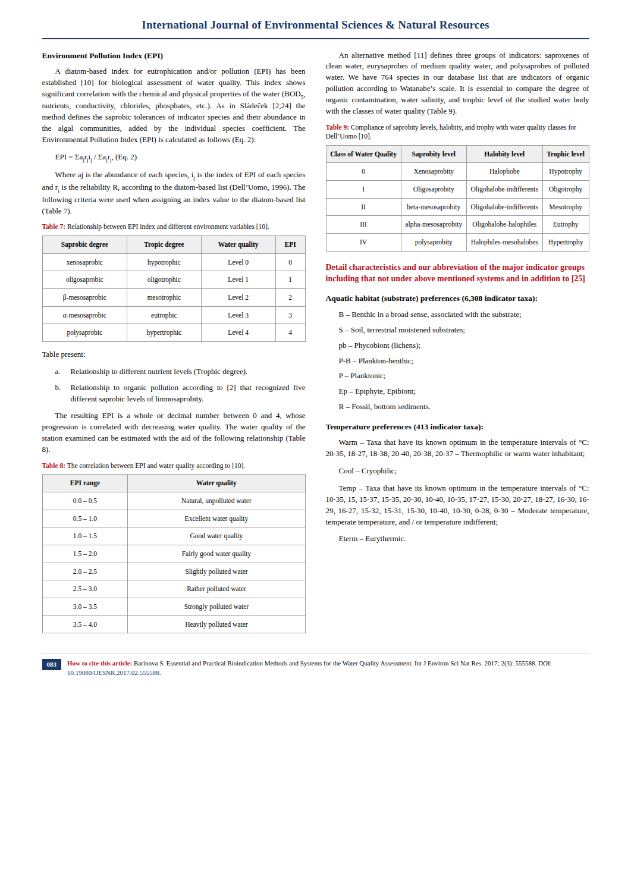International Journal of Environmental Sciences & Natural Resources
Environment Pollution Index (EPI)
A diatom-based index for eutrophication and/or pollution (EPI) has been established [10] for biological assessment of water quality. This index shows significant correlation with the chemical and physical properties of the water (BOD5, nutrients, conductivity, chlorides, phosphates, etc.). As in Sládeček [2,24] the method defines the saprobic tolerances of indicator species and their abundance in the algal communities, added by the individual species coefficient. The Environmental Pollution Index (EPI) is calculated as follows (Eq. 2):
EPI = Σajrjij / Σajrj, (Eq. 2)
Where aj is the abundance of each species, ij is the index of EPI of each species and rj is the reliability R, according to the diatom-based list (Dell’Uomo, 1996). The following criteria were used when assigning an index value to the diatom-based list (Table 7).
Table 7: Relationship between EPI index and different environment variables [10].
| Saprobic degree | Tropic degree | Water quality | EPI |
| --- | --- | --- | --- |
| xenosaprobic | hypotrophic | Level 0 | 0 |
| oligosaprobic | oligotrophic | Level 1 | 1 |
| β-mesosaprobic | mesotrophic | Level 2 | 2 |
| α-mesosaprobic | eutrophic | Level 3 | 3 |
| polysaprobic | hypertrophic | Level 4 | 4 |
Table present:
a. Relationship to different nutrient levels (Trophic degree).
b. Relationship to organic pollution according to [2] that recognized five different saprobic levels of limnosaprobity.
The resulting EPI is a whole or decimal number between 0 and 4, whose progression is correlated with decreasing water quality. The water quality of the station examined can be estimated with the aid of the following relationship (Table 8).
Table 8: The correlation between EPI and water quality according to [10].
| EPI range | Water quality |
| --- | --- |
| 0.0 – 0.5 | Natural, unpolluted water |
| 0.5 – 1.0 | Excellent water quality |
| 1.0 – 1.5 | Good water quality |
| 1.5 – 2.0 | Fairly good water quality |
| 2.0 – 2.5 | Slightly polluted water |
| 2.5 – 3.0 | Rather polluted water |
| 3.0 – 3.5 | Strongly polluted water |
| 3.5 – 4.0 | Heavily polluted water |
An alternative method [11] defines three groups of indicators: saproxenes of clean water, eurysaprobes of medium quality water, and polysaprobes of polluted water. We have 764 species in our database list that are indicators of organic pollution according to Watanabe’s scale. It is essential to compare the degree of organic contamination, water salinity, and trophic level of the studied water body with the classes of water quality (Table 9).
Table 9: Compliance of saprobity levels, halobity, and trophy with water quality classes for Dell’Uomo [10].
| Class of Water Quality | Saprobity level | Halobity level | Trophic level |
| --- | --- | --- | --- |
| 0 | Xenosaprobity | Halophobe | Hypotrophy |
| I | Oligosaprobity | Oligohalobe-indifferents | Oligotrophy |
| II | beta-mesosaprobity | Oligohalobe-indifferents | Mesotrophy |
| III | alpha-mesosaprobity | Oligohalobe-halophiles | Eutrophy |
| IV | polysaprobity | Halophiles-mesohalobes | Hypertrophy |
Detail characteristics and our abbreviation of the major indicator groups including that not under above mentioned systems and in addition to [25]
Aquatic habitat (substrate) preferences (6,308 indicator taxa):
B – Benthic in a broad sense, associated with the substrate;
S – Soil, terrestrial moistened substrates;
pb – Phycobiont (lichens);
P-B – Plankton-benthic;
P – Planktonic;
Ep – Epiphyte, Epibiont;
R – Fossil, bottom sediments.
Temperature preferences (413 indicator taxa):
Warm – Taxa that have its known optimum in the temperature intervals of °C: 20-35, 18-27, 18-38, 20-40, 20-38, 20-37 – Thermophilic or warm water inhabitant;
Cool – Cryophilic;
Temp – Taxa that have its known optimum in the temperature intervals of °C: 10-35, 15, 15-37, 15-35, 20-30, 10-40, 10-35, 17-27, 15-30, 20-27, 18-27, 16-30, 16-29, 16-27, 15-32, 15-31, 15-30, 10-40, 10-30, 0-28, 0-30 – Moderate temperature, temperate temperature, and / or temperature indifferent;
Eterm – Eurythermic.
083
How to cite this article: Barinova S. Essential and Practical Bioindication Methods and Systems for the Water Quality Assessment. Int J Environ Sci Nat Res. 2017; 2(3): 555588. DOI: 10.19080/IJESNR.2017.02.555588.